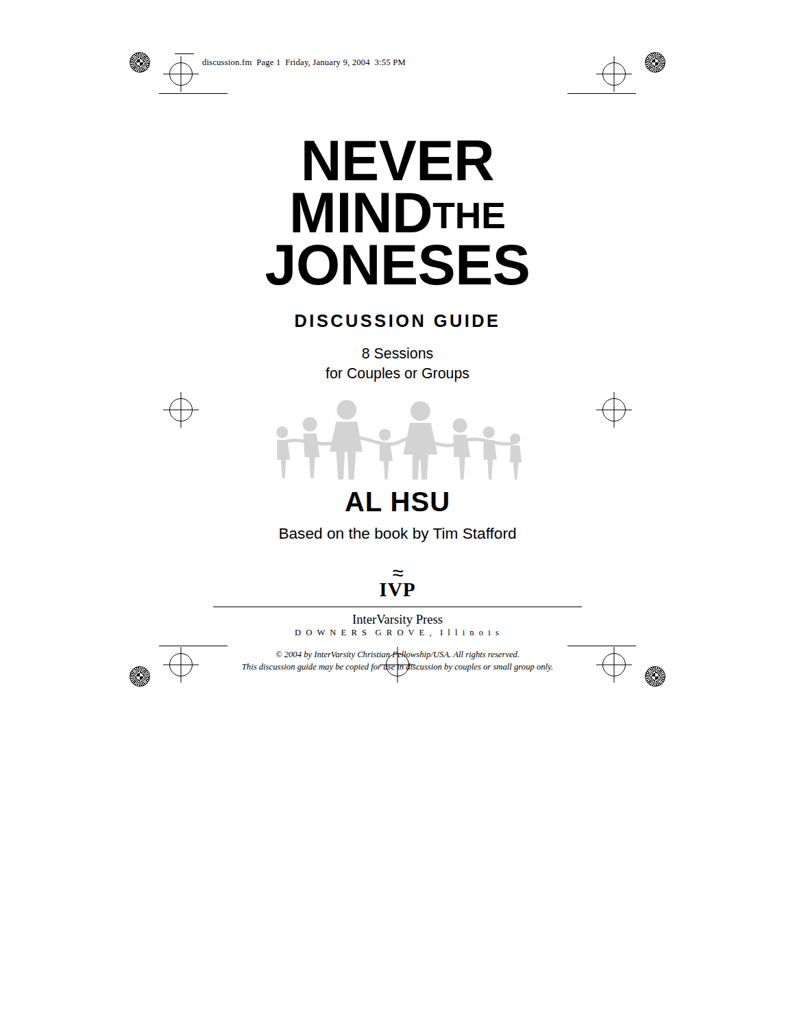discussion.fm Page 1 Friday, January 9, 2004 3:55 PM
NEVER MINDTHE JONESES
DISCUSSION GUIDE
8 Sessions
for Couples or Groups
AL HSU
Based on the book by Tim Stafford
≈ IVP
InterVarsity Press
D O W N E R S G R O V E , I l l i n o i s
© 2004 by InterVarsity Christian Fellowship/USA. All rights reserved.
This discussion guide may be copied for use in discussion by couples or small group only.